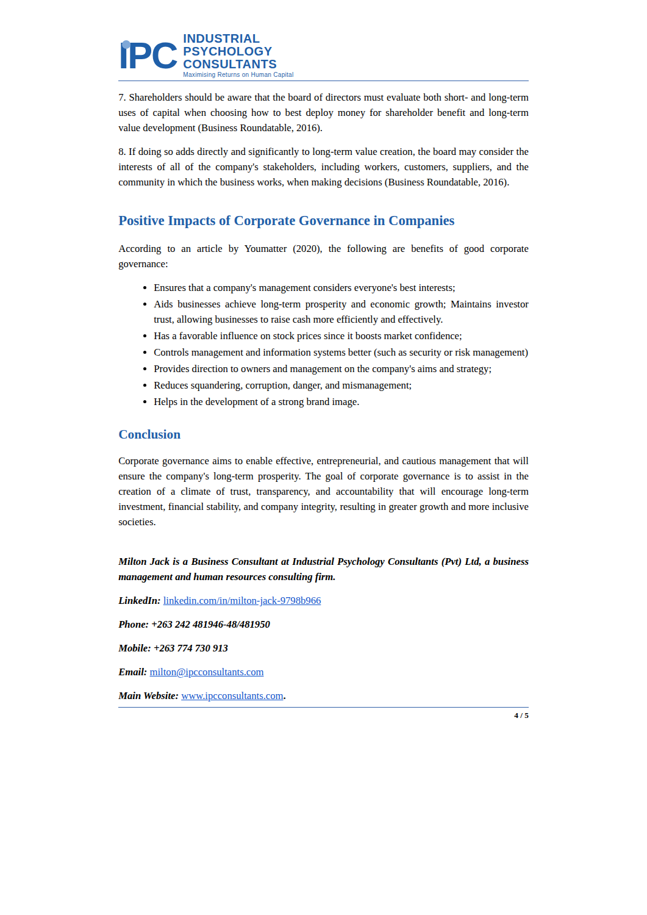IPC
INDUSTRIAL PSYCHOLOGY CONSULTANTS Maximising Returns on Human Capital
7. Shareholders should be aware that the board of directors must evaluate both short- and long-term uses of capital when choosing how to best deploy money for shareholder benefit and long-term value development (Business Roundatable, 2016).
8. If doing so adds directly and significantly to long-term value creation, the board may consider the interests of all of the company's stakeholders, including workers, customers, suppliers, and the community in which the business works, when making decisions (Business Roundatable, 2016).
Positive Impacts of Corporate Governance in Companies
According to an article by Youmatter (2020), the following are benefits of good corporate governance:
Ensures that a company's management considers everyone's best interests;
Aids businesses achieve long-term prosperity and economic growth; Maintains investor trust, allowing businesses to raise cash more efficiently and effectively.
Has a favorable influence on stock prices since it boosts market confidence;
Controls management and information systems better (such as security or risk management)
Provides direction to owners and management on the company's aims and strategy;
Reduces squandering, corruption, danger, and mismanagement;
Helps in the development of a strong brand image.
Conclusion
Corporate governance aims to enable effective, entrepreneurial, and cautious management that will ensure the company's long-term prosperity. The goal of corporate governance is to assist in the creation of a climate of trust, transparency, and accountability that will encourage long-term investment, financial stability, and company integrity, resulting in greater growth and more inclusive societies.
Milton Jack is a Business Consultant at Industrial Psychology Consultants (Pvt) Ltd, a business management and human resources consulting firm.
LinkedIn: linkedin.com/in/milton-jack-9798b966
Phone: +263 242 481946-48/481950
Mobile: +263 774 730 913
Email: milton@ipcconsultants.com
Main Website: www.ipcconsultants.com.
4 / 5